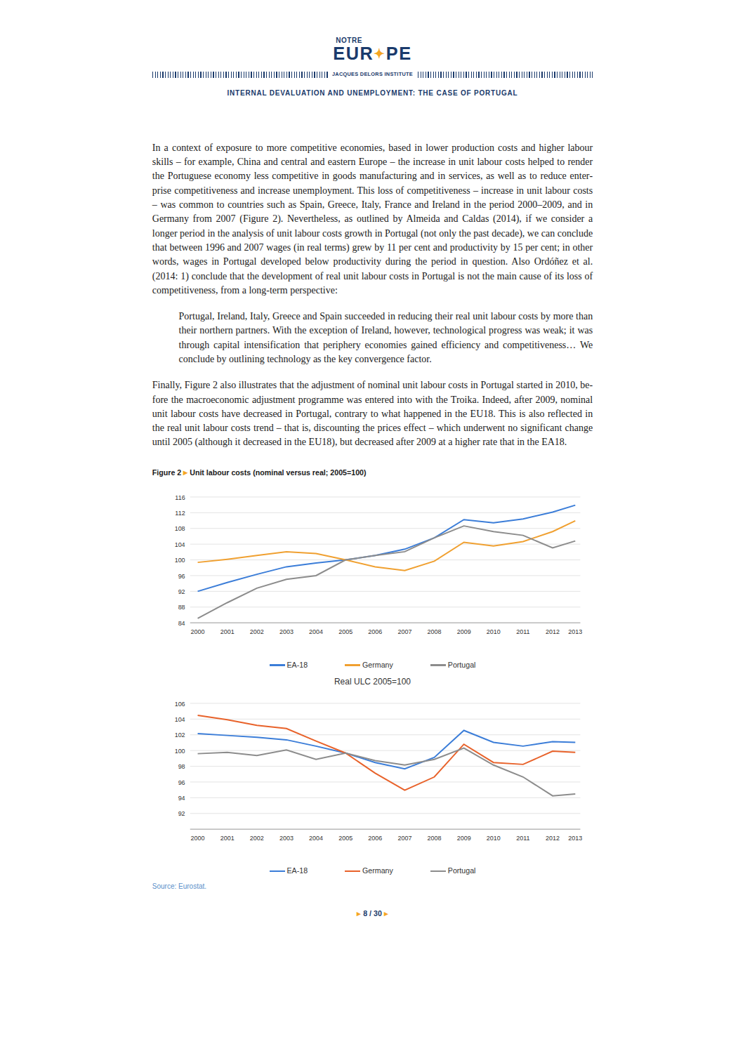NOTRE
EUR✦PE
JACQUES DELORS INSTITUTE
Internal Devaluation and Unemployment: The Case of Portugal
In a context of exposure to more competitive economies, based in lower production costs and higher labour skills – for example, China and central and eastern Europe – the increase in unit labour costs helped to render the Portuguese economy less competitive in goods manufacturing and in services, as well as to reduce enterprise competitiveness and increase unemployment. This loss of competitiveness – increase in unit labour costs – was common to countries such as Spain, Greece, Italy, France and Ireland in the period 2000–2009, and in Germany from 2007 (Figure 2). Nevertheless, as outlined by Almeida and Caldas (2014), if we consider a longer period in the analysis of unit labour costs growth in Portugal (not only the past decade), we can conclude that between 1996 and 2007 wages (in real terms) grew by 11 per cent and productivity by 15 per cent; in other words, wages in Portugal developed below productivity during the period in question. Also Ordóñez et al. (2014: 1) conclude that the development of real unit labour costs in Portugal is not the main cause of its loss of competitiveness, from a long-term perspective:
Portugal, Ireland, Italy, Greece and Spain succeeded in reducing their real unit labour costs by more than their northern partners. With the exception of Ireland, however, technological progress was weak; it was through capital intensification that periphery economies gained efficiency and competitiveness… We conclude by outlining technology as the key convergence factor.
Finally, Figure 2 also illustrates that the adjustment of nominal unit labour costs in Portugal started in 2010, before the macroeconomic adjustment programme was entered into with the Troika. Indeed, after 2009, nominal unit labour costs have decreased in Portugal, contrary to what happened in the EU18. This is also reflected in the real unit labour costs trend – that is, discounting the prices effect – which underwent no significant change until 2005 (although it decreased in the EU18), but decreased after 2009 at a higher rate that in the EA18.
Figure 2 ▸ Unit labour costs (nominal versus real; 2005=100)
116 112 108 104 100 96 92 88 84 2000 2001 2002 2003 2004 2005 2006 2007 2008 2009 2010 2011 2012 2013
EA-18 Germany Portugal
Real ULC 2005=100
106 104 102 100 98 96 94 92 2000 2001 2002 2003 2004 2005 2006 2007 2008 2009 2010 2011 2012 2013
EA-18 Germany Portugal
Source: Eurostat.
▸ 8 / 30 ▸